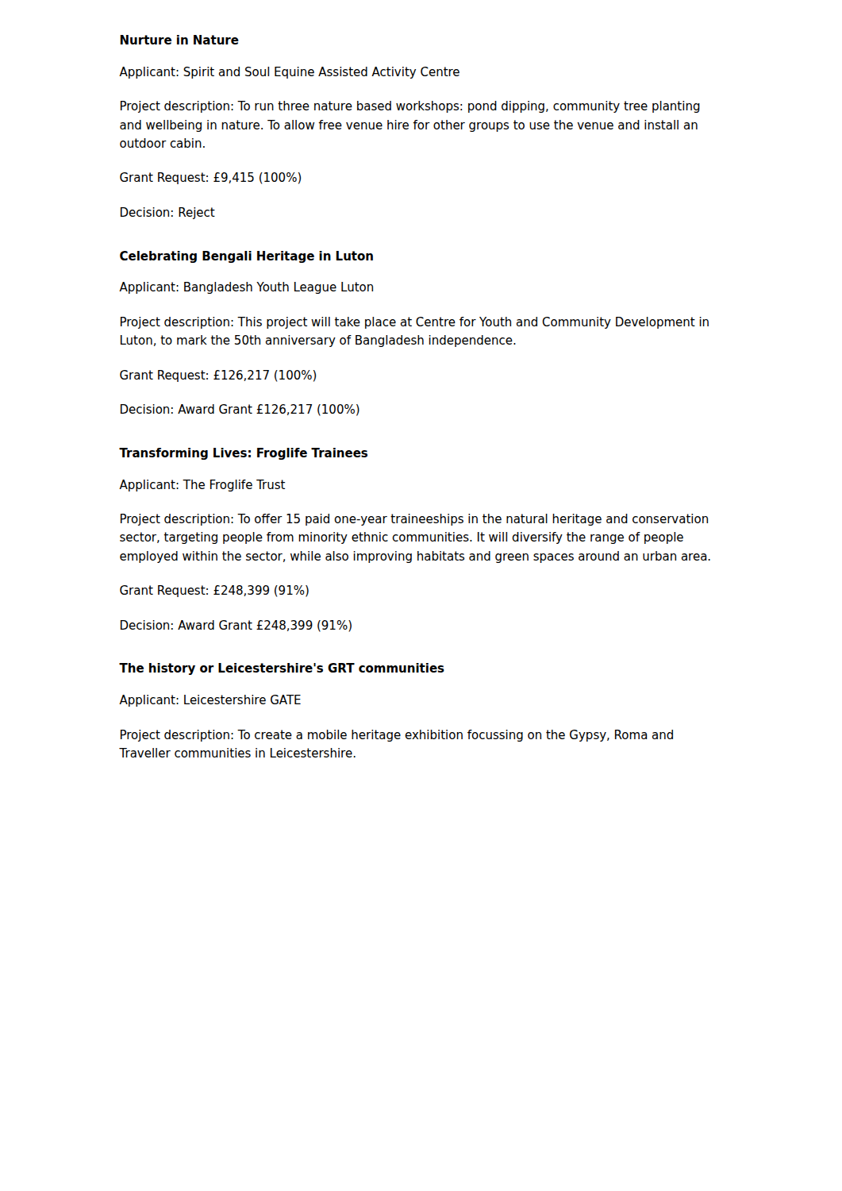Nurture in Nature
Applicant: Spirit and Soul Equine Assisted Activity Centre
Project description: To run three nature based workshops: pond dipping, community tree planting and wellbeing in nature. To allow free venue hire for other groups to use the venue and install an outdoor cabin.
Grant Request: £9,415 (100%)
Decision: Reject
Celebrating Bengali Heritage in Luton
Applicant: Bangladesh Youth League Luton
Project description: This project will take place at Centre for Youth and Community Development in Luton, to mark the 50th anniversary of Bangladesh independence.
Grant Request: £126,217 (100%)
Decision: Award Grant £126,217 (100%)
Transforming Lives: Froglife Trainees
Applicant: The Froglife Trust
Project description: To offer 15 paid one-year traineeships in the natural heritage and conservation sector, targeting people from minority ethnic communities. It will diversify the range of people employed within the sector, while also improving habitats and green spaces around an urban area.
Grant Request: £248,399 (91%)
Decision: Award Grant £248,399 (91%)
The history or Leicestershire's GRT communities
Applicant: Leicestershire GATE
Project description: To create a mobile heritage exhibition focussing on the Gypsy, Roma and Traveller communities in Leicestershire.